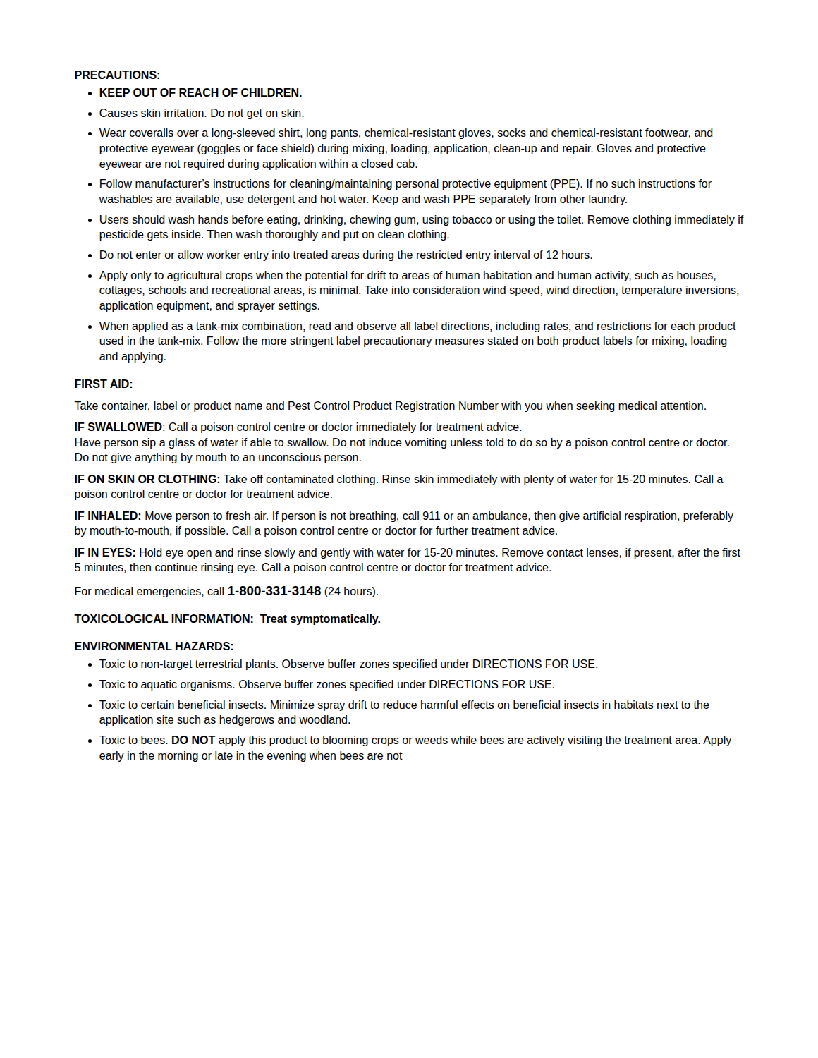PRECAUTIONS:
KEEP OUT OF REACH OF CHILDREN.
Causes skin irritation. Do not get on skin.
Wear coveralls over a long-sleeved shirt, long pants, chemical-resistant gloves, socks and chemical-resistant footwear, and protective eyewear (goggles or face shield) during mixing, loading, application, clean-up and repair. Gloves and protective eyewear are not required during application within a closed cab.
Follow manufacturer’s instructions for cleaning/maintaining personal protective equipment (PPE). If no such instructions for washables are available, use detergent and hot water. Keep and wash PPE separately from other laundry.
Users should wash hands before eating, drinking, chewing gum, using tobacco or using the toilet. Remove clothing immediately if pesticide gets inside. Then wash thoroughly and put on clean clothing.
Do not enter or allow worker entry into treated areas during the restricted entry interval of 12 hours.
Apply only to agricultural crops when the potential for drift to areas of human habitation and human activity, such as houses, cottages, schools and recreational areas, is minimal. Take into consideration wind speed, wind direction, temperature inversions, application equipment, and sprayer settings.
When applied as a tank-mix combination, read and observe all label directions, including rates, and restrictions for each product used in the tank-mix. Follow the more stringent label precautionary measures stated on both product labels for mixing, loading and applying.
FIRST AID:
Take container, label or product name and Pest Control Product Registration Number with you when seeking medical attention.
IF SWALLOWED: Call a poison control centre or doctor immediately for treatment advice.
Have person sip a glass of water if able to swallow. Do not induce vomiting unless told to do so by a poison control centre or doctor. Do not give anything by mouth to an unconscious person.
IF ON SKIN OR CLOTHING: Take off contaminated clothing. Rinse skin immediately with plenty of water for 15-20 minutes. Call a poison control centre or doctor for treatment advice.
IF INHALED: Move person to fresh air. If person is not breathing, call 911 or an ambulance, then give artificial respiration, preferably by mouth-to-mouth, if possible. Call a poison control centre or doctor for further treatment advice.
IF IN EYES: Hold eye open and rinse slowly and gently with water for 15-20 minutes. Remove contact lenses, if present, after the first 5 minutes, then continue rinsing eye. Call a poison control centre or doctor for treatment advice.
For medical emergencies, call 1-800-331-3148 (24 hours).
TOXICOLOGICAL INFORMATION: Treat symptomatically.
ENVIRONMENTAL HAZARDS:
Toxic to non-target terrestrial plants. Observe buffer zones specified under DIRECTIONS FOR USE.
Toxic to aquatic organisms. Observe buffer zones specified under DIRECTIONS FOR USE.
Toxic to certain beneficial insects. Minimize spray drift to reduce harmful effects on beneficial insects in habitats next to the application site such as hedgerows and woodland.
Toxic to bees. DO NOT apply this product to blooming crops or weeds while bees are actively visiting the treatment area. Apply early in the morning or late in the evening when bees are not